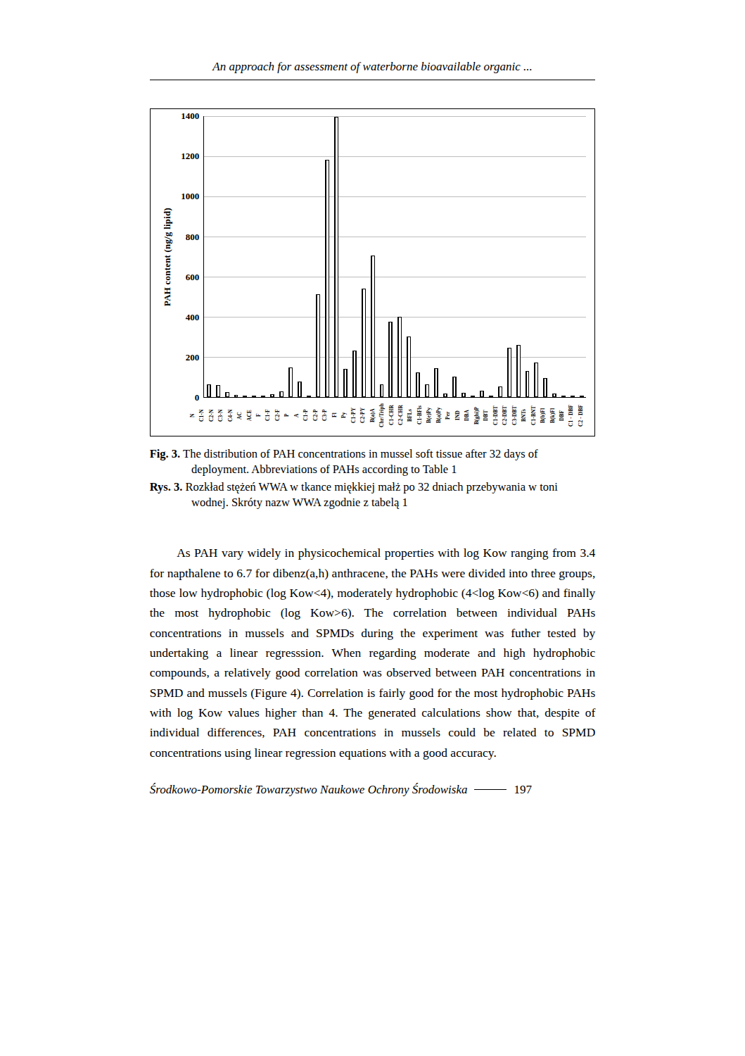An approach for assessment of waterborne bioavailable organic ...
PAH
Me-PAH
Mussels 2.05.2000
PAH content (ng/g lipid)
1400
1200
1000
800
600
400
200
0
N
C1-N
C2-N
C3-N
C4-N
AC
ACE
F
C1-F
C2-F
P
A
C1-P
C2-P
C3-P
Fl
Py
C1-PY
C2-PY
B(a)A
Chr/Triph
C1-CHR
C2-CHR
BFLs
C1-BFls
B(e)Py
B(a)Py
Per
IND
DBA
B(ghi)P
DBT
C1-DBT
C2-DBT
C3-DBT
BNTs
C1-BNT
B(b)Fl
B(k)Fl
DBF
C1 - DBF
C2 - DBF
Fig. 3. The distribution of PAH concentrations in mussel soft tissue after 32 days of deployment. Abbreviations of PAHs according to Table 1
Rys. 3. Rozkład stężeń WWA w tkance miękkiej małż po 32 dniach przebywania w toni wodnej. Skróty nazw WWA zgodnie z tabelą 1
As PAH vary widely in physicochemical properties with log Kow ranging from 3.4 for napthalene to 6.7 for dibenz(a,h) anthracene, the PAHs were divided into three groups, those low hydrophobic (log Kow<4), moderately hydrophobic (4<log Kow<6) and finally the most hydrophobic (log Kow>6). The correlation between individual PAHs concentrations in mussels and SPMDs during the experiment was futher tested by undertaking a linear regresssion. When regarding moderate and high hydrophobic compounds, a relatively good correlation was observed between PAH concentrations in SPMD and mussels (Figure 4). Correlation is fairly good for the most hydrophobic PAHs with log Kow values higher than 4. The generated calculations show that, despite of individual differences, PAH concentrations in mussels could be related to SPMD concentrations using linear regression equations with a good accuracy.
Środkowo-Pomorskie Towarzystwo Naukowe Ochrony Środowiska 197